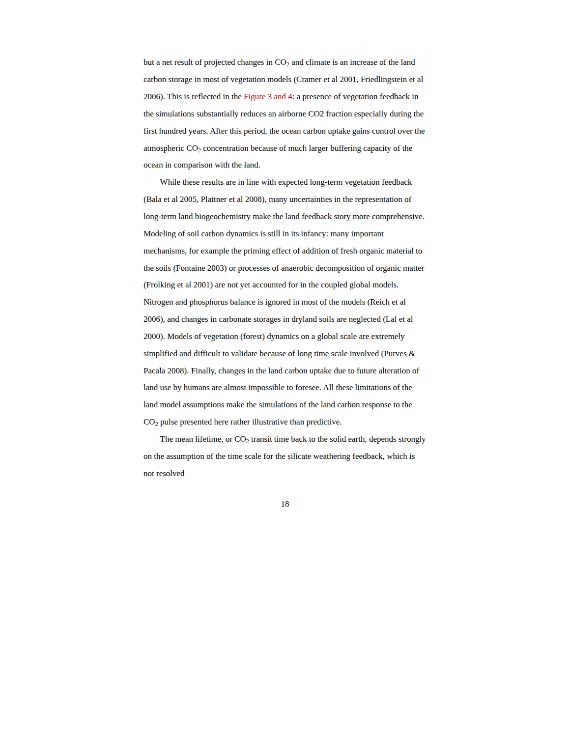but a net result of projected changes in CO2 and climate is an increase of the land carbon storage in most of vegetation models (Cramer et al 2001, Friedlingstein et al 2006). This is reflected in the Figure 3 and 4: a presence of vegetation feedback in the simulations substantially reduces an airborne CO2 fraction especially during the first hundred years. After this period, the ocean carbon uptake gains control over the atmospheric CO2 concentration because of much larger buffering capacity of the ocean in comparison with the land.
While these results are in line with expected long-term vegetation feedback (Bala et al 2005, Plattner et al 2008), many uncertainties in the representation of long-term land biogeochemistry make the land feedback story more comprehensive. Modeling of soil carbon dynamics is still in its infancy: many important mechanisms, for example the priming effect of addition of fresh organic material to the soils (Fontaine 2003) or processes of anaerobic decomposition of organic matter (Frolking et al 2001) are not yet accounted for in the coupled global models. Nitrogen and phosphorus balance is ignored in most of the models (Reich et al 2006), and changes in carbonate storages in dryland soils are neglected (Lal et al 2000). Models of vegetation (forest) dynamics on a global scale are extremely simplified and difficult to validate because of long time scale involved (Purves & Pacala 2008). Finally, changes in the land carbon uptake due to future alteration of land use by humans are almost impossible to foresee. All these limitations of the land model assumptions make the simulations of the land carbon response to the CO2 pulse presented here rather illustrative than predictive.
The mean lifetime, or CO2 transit time back to the solid earth, depends strongly on the assumption of the time scale for the silicate weathering feedback, which is not resolved
18